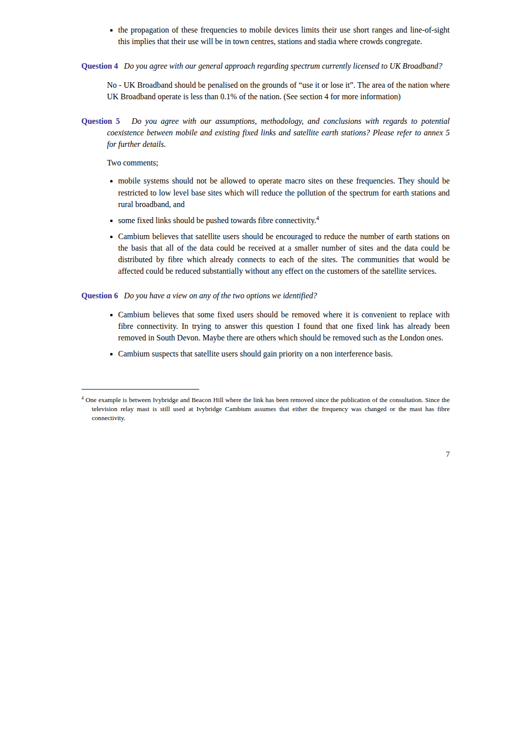the propagation of these frequencies to mobile devices limits their use short ranges and line-of-sight this implies that their use will be in town centres, stations and stadia where crowds congregate.
Question 4 Do you agree with our general approach regarding spectrum currently licensed to UK Broadband?
No - UK Broadband should be penalised on the grounds of “use it or lose it”. The area of the nation where UK Broadband operate is less than 0.1% of the nation. (See section 4 for more information)
Question 5 Do you agree with our assumptions, methodology, and conclusions with regards to potential coexistence between mobile and existing fixed links and satellite earth stations? Please refer to annex 5 for further details.
Two comments;
mobile systems should not be allowed to operate macro sites on these frequencies. They should be restricted to low level base sites which will reduce the pollution of the spectrum for earth stations and rural broadband, and
some fixed links should be pushed towards fibre connectivity.4
Cambium believes that satellite users should be encouraged to reduce the number of earth stations on the basis that all of the data could be received at a smaller number of sites and the data could be distributed by fibre which already connects to each of the sites. The communities that would be affected could be reduced substantially without any effect on the customers of the satellite services.
Question 6 Do you have a view on any of the two options we identified?
Cambium believes that some fixed users should be removed where it is convenient to replace with fibre connectivity. In trying to answer this question I found that one fixed link has already been removed in South Devon. Maybe there are others which should be removed such as the London ones.
Cambium suspects that satellite users should gain priority on a non interference basis.
4 One example is between Ivybridge and Beacon Hill where the link has been removed since the publication of the consultation. Since the television relay mast is still used at Ivybridge Cambium assumes that either the frequency was changed or the mast has fibre connectivity.
7